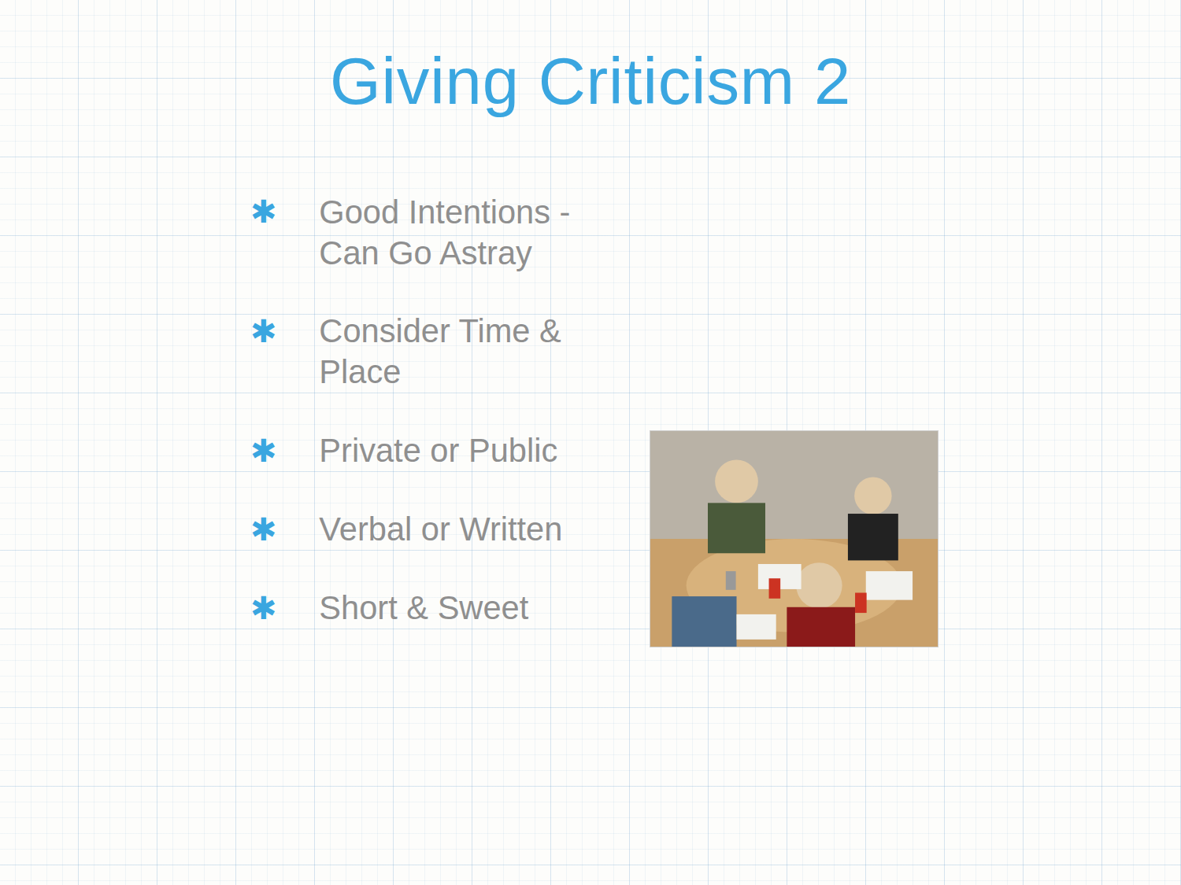Giving Criticism 2
Good Intentions - Can Go Astray
Consider Time & Place
Private or Public
Verbal or Written
Short & Sweet